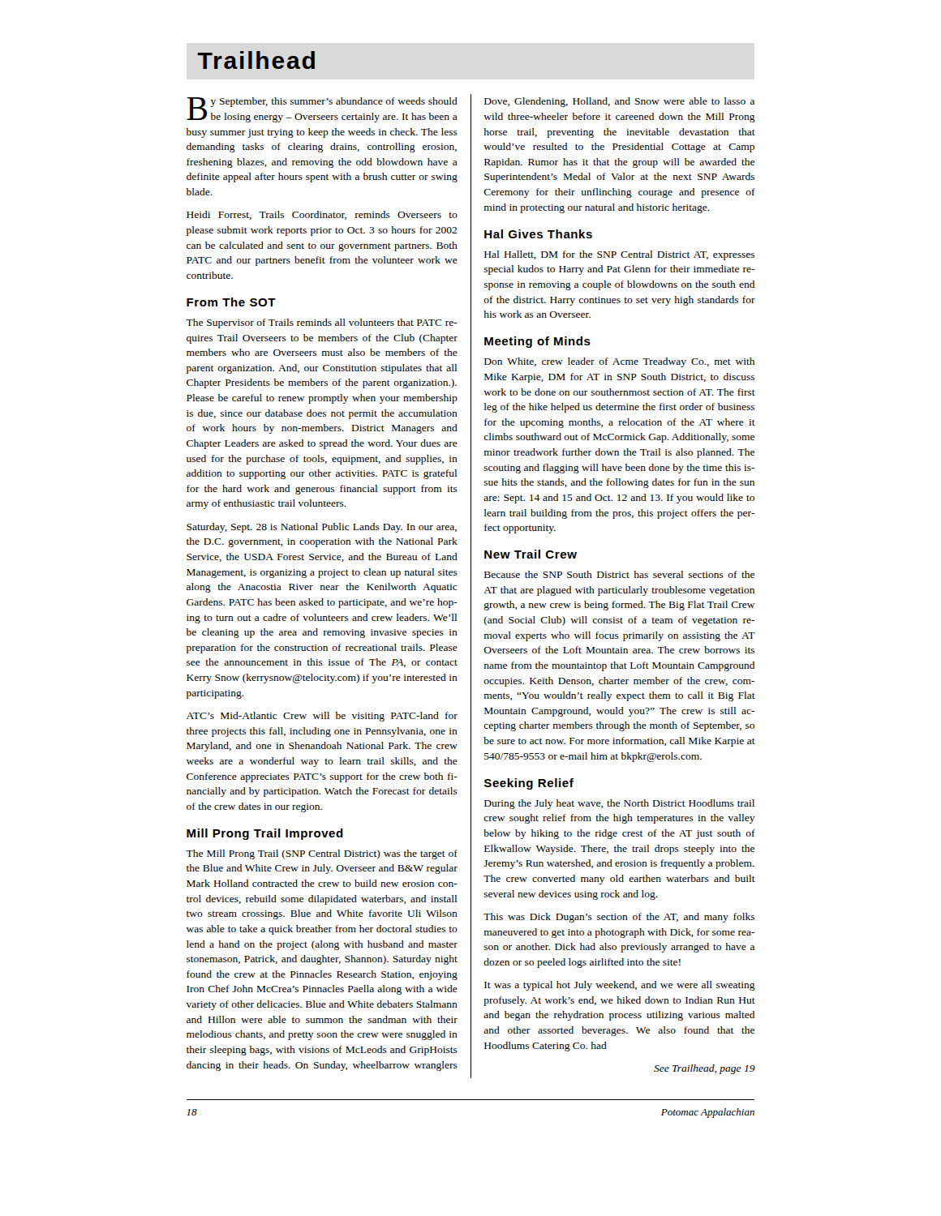Trailhead
By September, this summer’s abundance of weeds should be losing energy – Overseers certainly are. It has been a busy summer just trying to keep the weeds in check. The less demanding tasks of clearing drains, controlling erosion, freshening blazes, and removing the odd blowdown have a definite appeal after hours spent with a brush cutter or swing blade.
Heidi Forrest, Trails Coordinator, reminds Overseers to please submit work reports prior to Oct. 3 so hours for 2002 can be calculated and sent to our government partners. Both PATC and our partners benefit from the volunteer work we contribute.
From The SOT
The Supervisor of Trails reminds all volunteers that PATC requires Trail Overseers to be members of the Club (Chapter members who are Overseers must also be members of the parent organization. And, our Constitution stipulates that all Chapter Presidents be members of the parent organization.). Please be careful to renew promptly when your membership is due, since our database does not permit the accumulation of work hours by non-members. District Managers and Chapter Leaders are asked to spread the word. Your dues are used for the purchase of tools, equipment, and supplies, in addition to supporting our other activities. PATC is grateful for the hard work and generous financial support from its army of enthusiastic trail volunteers.
Saturday, Sept. 28 is National Public Lands Day. In our area, the D.C. government, in cooperation with the National Park Service, the USDA Forest Service, and the Bureau of Land Management, is organizing a project to clean up natural sites along the Anacostia River near the Kenilworth Aquatic Gardens. PATC has been asked to participate, and we’re hoping to turn out a cadre of volunteers and crew leaders. We’ll be cleaning up the area and removing invasive species in preparation for the construction of recreational trails. Please see the announcement in this issue of The PA, or contact Kerry Snow (kerrysnow@telocity.com) if you’re interested in participating.
ATC’s Mid-Atlantic Crew will be visiting PATC-land for three projects this fall, including one in Pennsylvania, one in Maryland, and one in Shenandoah National Park. The crew weeks are a wonderful way to learn trail skills, and the Conference appreciates PATC’s support for the crew both financially and by participation. Watch the Forecast for details of the crew dates in our region.
Mill Prong Trail Improved
The Mill Prong Trail (SNP Central District) was the target of the Blue and White Crew in July. Overseer and B&W regular Mark Holland contracted the crew to build new erosion control devices, rebuild some dilapidated waterbars, and install two stream crossings. Blue and White favorite Uli Wilson was able to take a quick breather from her doctoral studies to lend a hand on the project (along with husband and master stonemason, Patrick, and daughter, Shannon). Saturday night found the crew at the Pinnacles Research Station, enjoying Iron Chef John McCrea’s Pinnacles Paella along with a wide variety of other delicacies. Blue and White debaters Stalmann and Hillon were able to summon the sandman with their melodious chants, and pretty soon the crew were snuggled in their sleeping bags, with visions of McLeods and GripHoists dancing in their heads. On Sunday, wheelbarrow wranglers Dove, Glendening, Holland, and Snow were able to lasso a wild three-wheeler before it careened down the Mill Prong horse trail, preventing the inevitable devastation that would’ve resulted to the Presidential Cottage at Camp Rapidan. Rumor has it that the group will be awarded the Superintendent’s Medal of Valor at the next SNP Awards Ceremony for their unflinching courage and presence of mind in protecting our natural and historic heritage.
Hal Gives Thanks
Hal Hallett, DM for the SNP Central District AT, expresses special kudos to Harry and Pat Glenn for their immediate response in removing a couple of blowdowns on the south end of the district. Harry continues to set very high standards for his work as an Overseer.
Meeting of Minds
Don White, crew leader of Acme Treadway Co., met with Mike Karpie, DM for AT in SNP South District, to discuss work to be done on our southernmost section of AT. The first leg of the hike helped us determine the first order of business for the upcoming months, a relocation of the AT where it climbs southward out of McCormick Gap. Additionally, some minor treadwork further down the Trail is also planned. The scouting and flagging will have been done by the time this issue hits the stands, and the following dates for fun in the sun are: Sept. 14 and 15 and Oct. 12 and 13. If you would like to learn trail building from the pros, this project offers the perfect opportunity.
New Trail Crew
Because the SNP South District has several sections of the AT that are plagued with particularly troublesome vegetation growth, a new crew is being formed. The Big Flat Trail Crew (and Social Club) will consist of a team of vegetation removal experts who will focus primarily on assisting the AT Overseers of the Loft Mountain area. The crew borrows its name from the mountaintop that Loft Mountain Campground occupies. Keith Denson, charter member of the crew, comments, “You wouldn’t really expect them to call it Big Flat Mountain Campground, would you?” The crew is still accepting charter members through the month of September, so be sure to act now. For more information, call Mike Karpie at 540/785-9553 or e-mail him at bkpkr@erols.com.
Seeking Relief
During the July heat wave, the North District Hoodlums trail crew sought relief from the high temperatures in the valley below by hiking to the ridge crest of the AT just south of Elkwallow Wayside. There, the trail drops steeply into the Jeremy’s Run watershed, and erosion is frequently a problem. The crew converted many old earthen waterbars and built several new devices using rock and log.
This was Dick Dugan’s section of the AT, and many folks maneuvered to get into a photograph with Dick, for some reason or another. Dick had also previously arranged to have a dozen or so peeled logs airlifted into the site!
It was a typical hot July weekend, and we were all sweating profusely. At work’s end, we hiked down to Indian Run Hut and began the rehydration process utilizing various malted and other assorted beverages. We also found that the Hoodlums Catering Co. had
See Trailhead, page 19
18 Potomac Appalachian